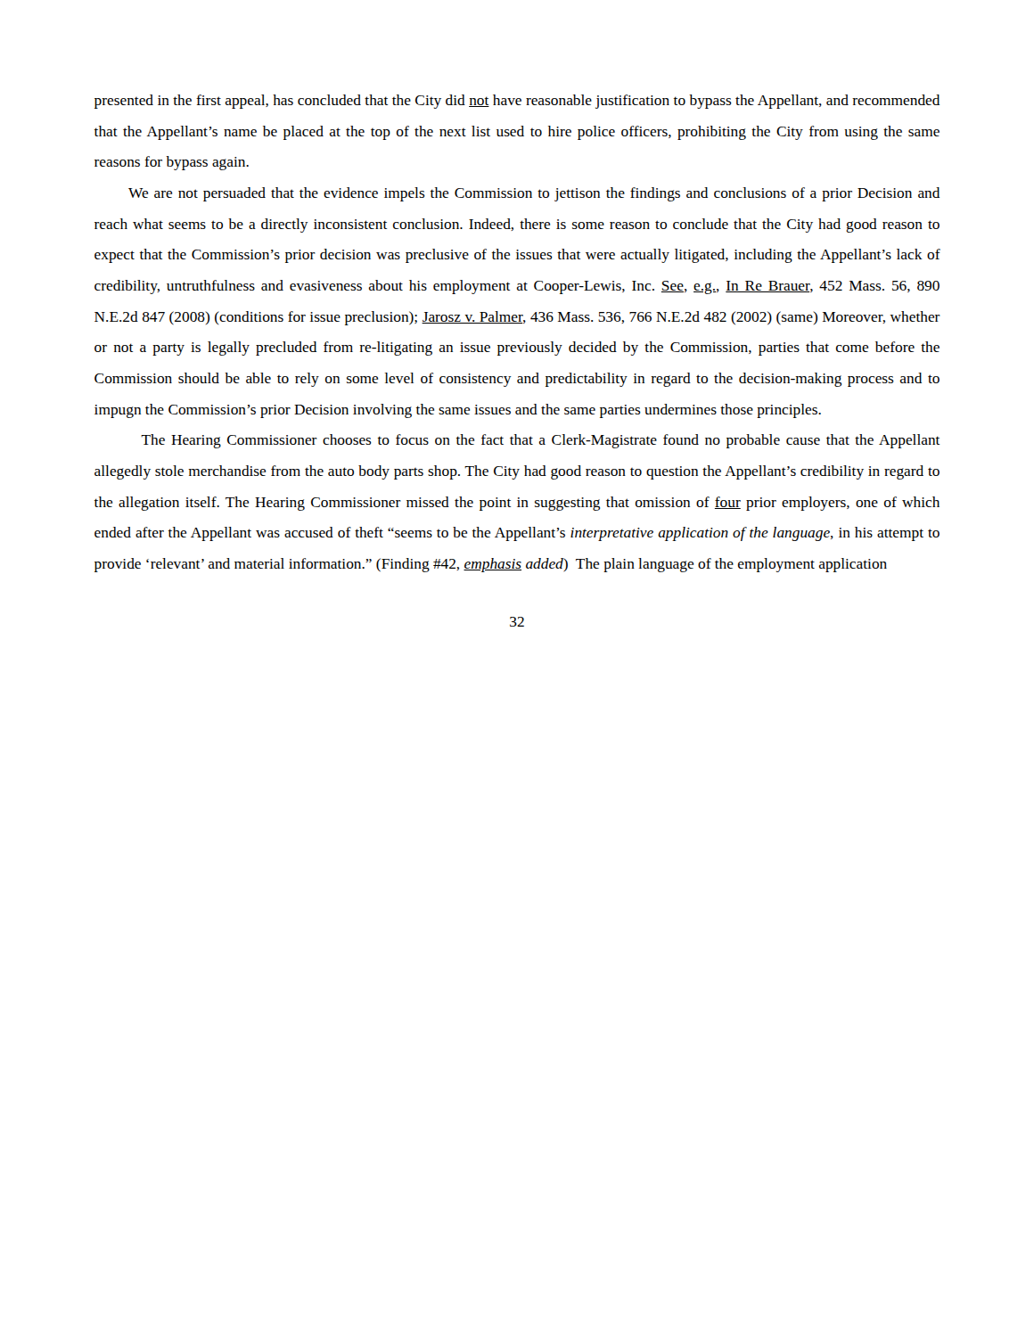presented in the first appeal, has concluded that the City did not have reasonable justification to bypass the Appellant, and recommended that the Appellant’s name be placed at the top of the next list used to hire police officers, prohibiting the City from using the same reasons for bypass again.
We are not persuaded that the evidence impels the Commission to jettison the findings and conclusions of a prior Decision and reach what seems to be a directly inconsistent conclusion. Indeed, there is some reason to conclude that the City had good reason to expect that the Commission’s prior decision was preclusive of the issues that were actually litigated, including the Appellant’s lack of credibility, untruthfulness and evasiveness about his employment at Cooper-Lewis, Inc. See, e.g., In Re Brauer, 452 Mass. 56, 890 N.E.2d 847 (2008) (conditions for issue preclusion); Jarosz v. Palmer, 436 Mass. 536, 766 N.E.2d 482 (2002) (same) Moreover, whether or not a party is legally precluded from re-litigating an issue previously decided by the Commission, parties that come before the Commission should be able to rely on some level of consistency and predictability in regard to the decision-making process and to impugn the Commission’s prior Decision involving the same issues and the same parties undermines those principles.
The Hearing Commissioner chooses to focus on the fact that a Clerk-Magistrate found no probable cause that the Appellant allegedly stole merchandise from the auto body parts shop. The City had good reason to question the Appellant’s credibility in regard to the allegation itself. The Hearing Commissioner missed the point in suggesting that omission of four prior employers, one of which ended after the Appellant was accused of theft “seems to be the Appellant’s interpretative application of the language, in his attempt to provide ‘relevant’ and material information.” (Finding #42, emphasis added) The plain language of the employment application
32